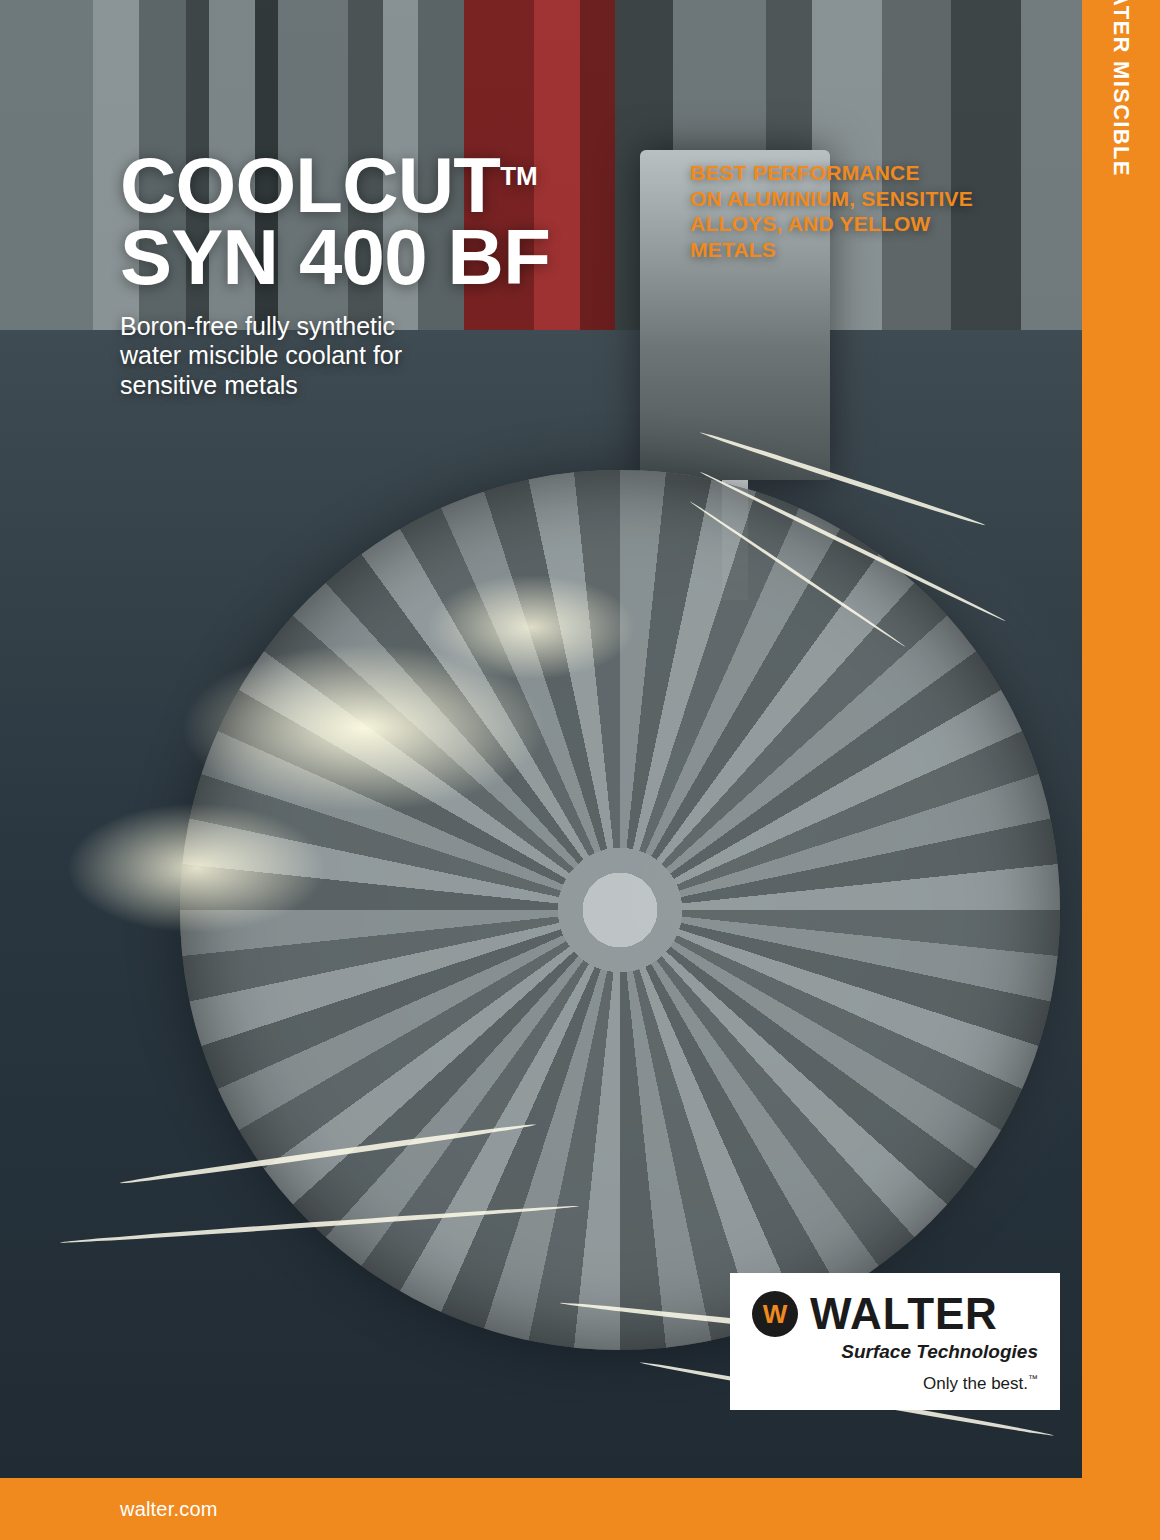WATER MISCIBLE
COOLCUTTM
SYN 400 BF
Boron-free fully synthetic
water miscible coolant for
sensitive metals
BEST PERFORMANCE
ON ALUMINIUM, SENSITIVE
ALLOYS, AND YELLOW
METALS
WALTER
Surface Technologies
Only the best.™
walter.com